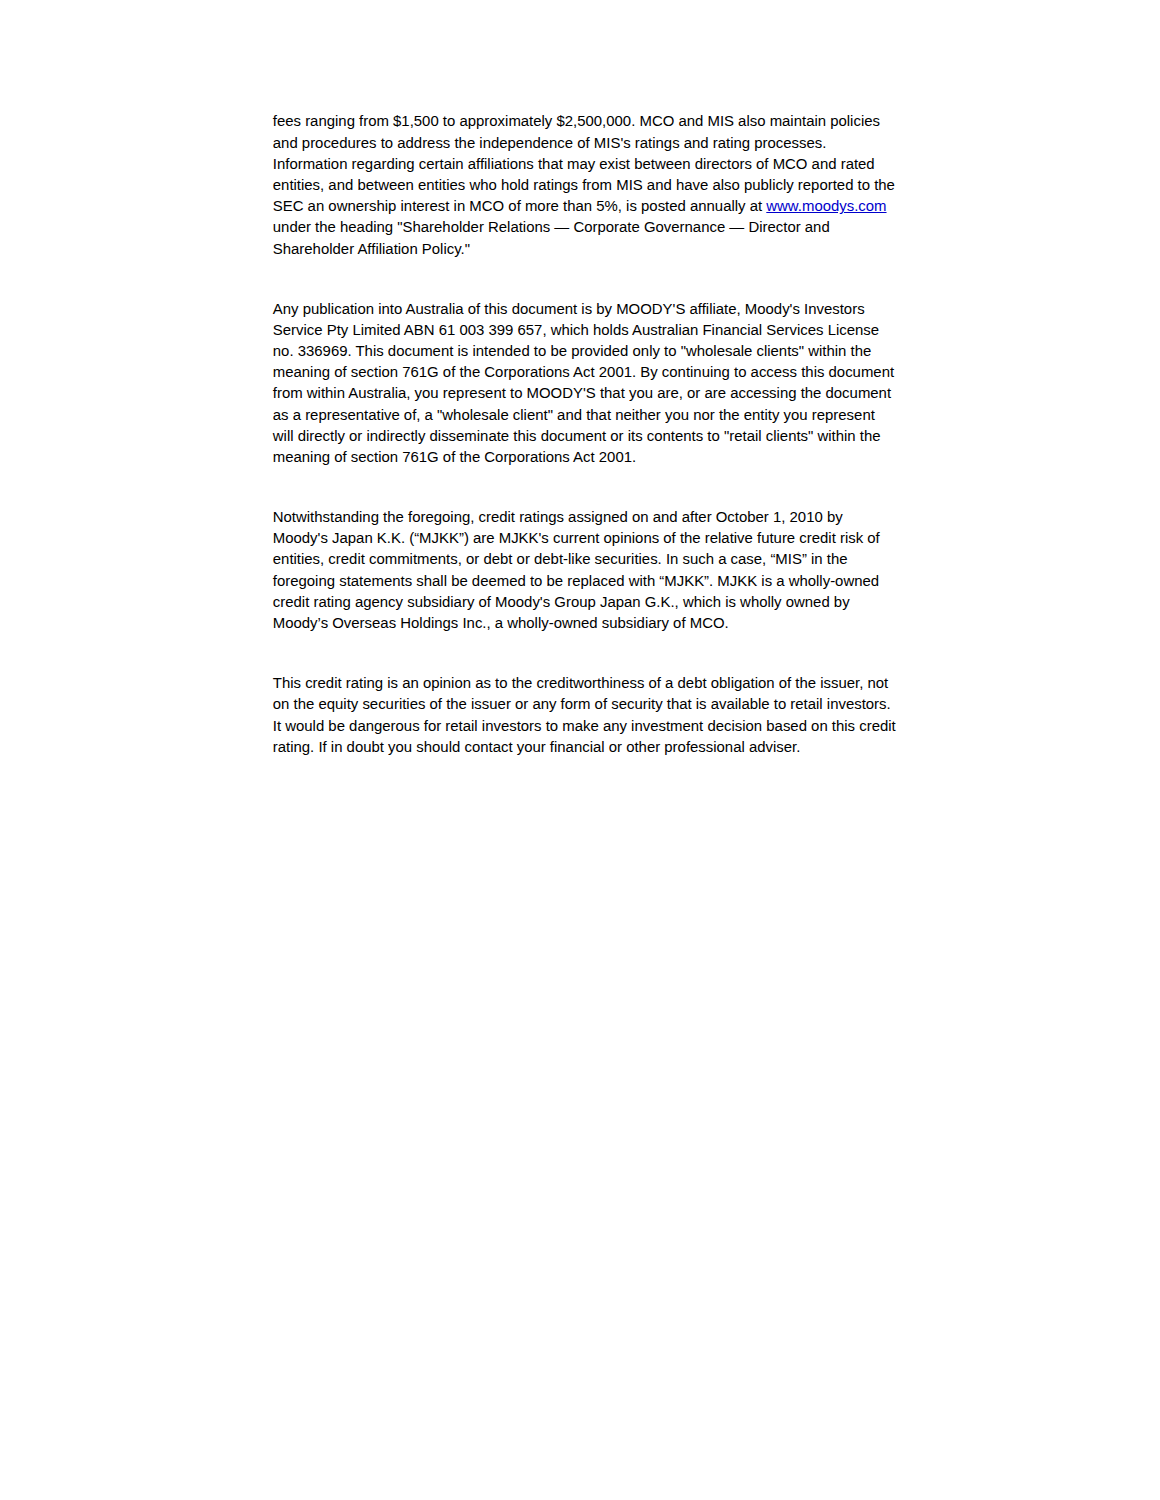fees ranging from $1,500 to approximately $2,500,000. MCO and MIS also maintain policies and procedures to address the independence of MIS's ratings and rating processes. Information regarding certain affiliations that may exist between directors of MCO and rated entities, and between entities who hold ratings from MIS and have also publicly reported to the SEC an ownership interest in MCO of more than 5%, is posted annually at www.moodys.com under the heading "Shareholder Relations — Corporate Governance — Director and Shareholder Affiliation Policy."
Any publication into Australia of this document is by MOODY'S affiliate, Moody's Investors Service Pty Limited ABN 61 003 399 657, which holds Australian Financial Services License no. 336969. This document is intended to be provided only to "wholesale clients" within the meaning of section 761G of the Corporations Act 2001. By continuing to access this document from within Australia, you represent to MOODY'S that you are, or are accessing the document as a representative of, a "wholesale client" and that neither you nor the entity you represent will directly or indirectly disseminate this document or its contents to "retail clients" within the meaning of section 761G of the Corporations Act 2001.
Notwithstanding the foregoing, credit ratings assigned on and after October 1, 2010 by Moody's Japan K.K. (“MJKK”) are MJKK's current opinions of the relative future credit risk of entities, credit commitments, or debt or debt-like securities. In such a case, “MIS” in the foregoing statements shall be deemed to be replaced with “MJKK”. MJKK is a wholly-owned credit rating agency subsidiary of Moody's Group Japan G.K., which is wholly owned by Moody’s Overseas Holdings Inc., a wholly-owned subsidiary of MCO.
This credit rating is an opinion as to the creditworthiness of a debt obligation of the issuer, not on the equity securities of the issuer or any form of security that is available to retail investors. It would be dangerous for retail investors to make any investment decision based on this credit rating. If in doubt you should contact your financial or other professional adviser.